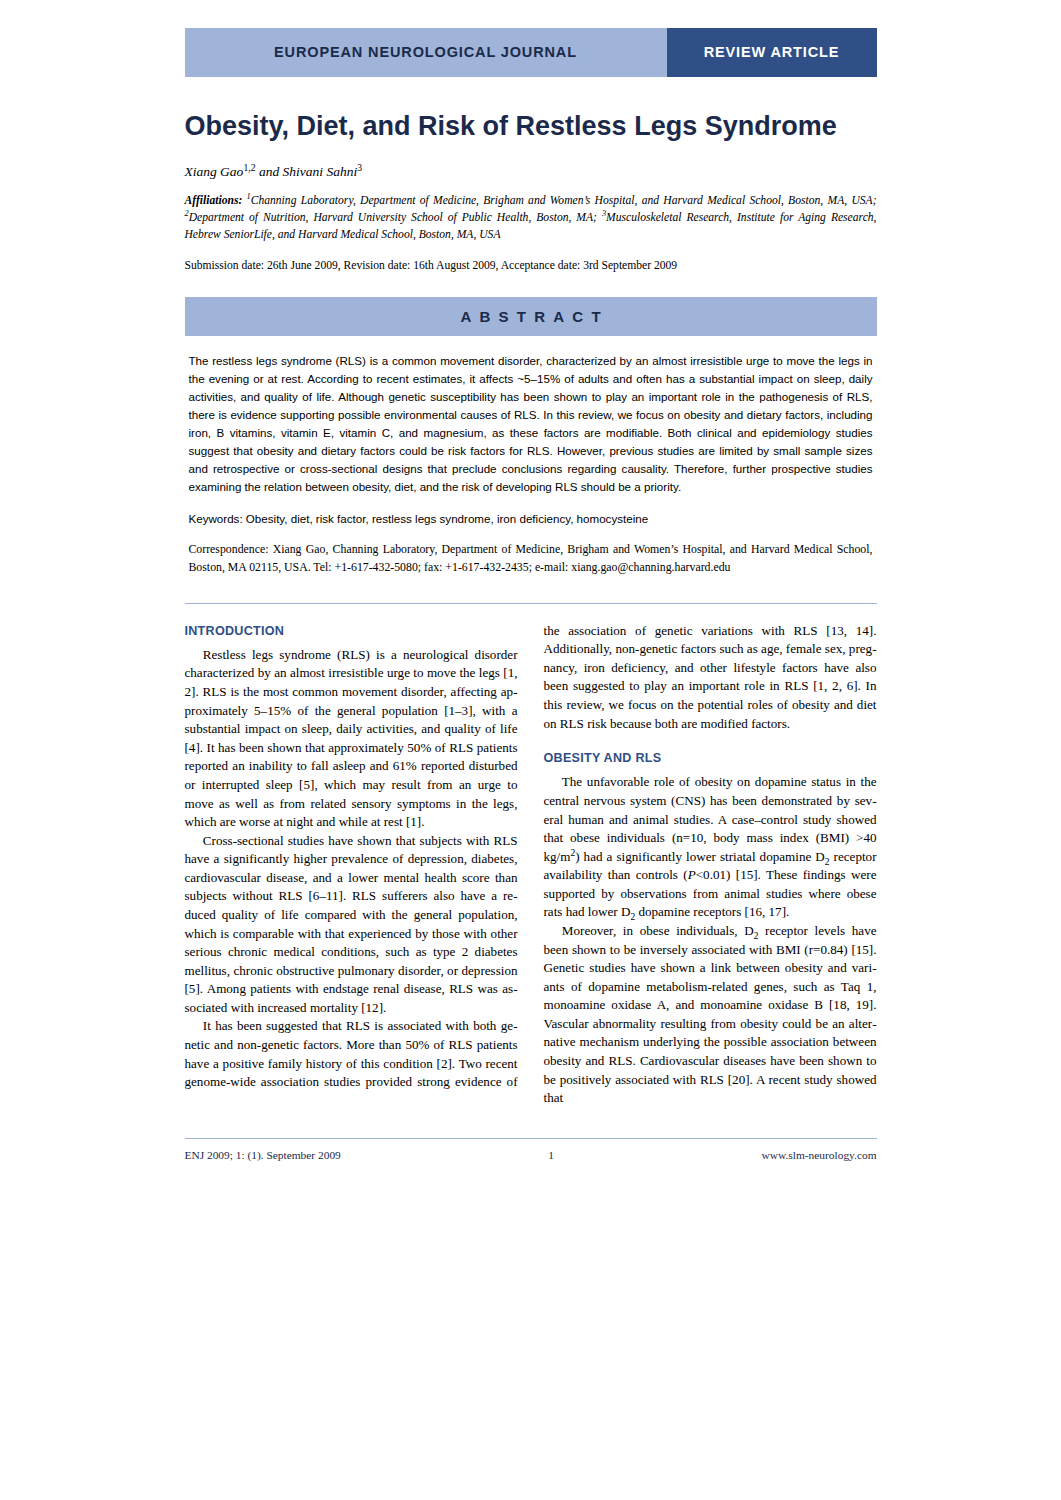EUROPEAN NEUROLOGICAL JOURNAL
REVIEW ARTICLE
Obesity, Diet, and Risk of Restless Legs Syndrome
Xiang Gao1,2 and Shivani Sahni3
Affiliations: 1Channing Laboratory, Department of Medicine, Brigham and Women’s Hospital, and Harvard Medical School, Boston, MA, USA; 2Department of Nutrition, Harvard University School of Public Health, Boston, MA; 3Musculoskeletal Research, Institute for Aging Research, Hebrew SeniorLife, and Harvard Medical School, Boston, MA, USA
Submission date: 26th June 2009, Revision date: 16th August 2009, Acceptance date: 3rd September 2009
ABSTRACT
The restless legs syndrome (RLS) is a common movement disorder, characterized by an almost irresistible urge to move the legs in the evening or at rest. According to recent estimates, it affects ~5–15% of adults and often has a substantial impact on sleep, daily activities, and quality of life. Although genetic susceptibility has been shown to play an important role in the pathogenesis of RLS, there is evidence supporting possible environmental causes of RLS. In this review, we focus on obesity and dietary factors, including iron, B vitamins, vitamin E, vitamin C, and magnesium, as these factors are modifiable. Both clinical and epidemiology studies suggest that obesity and dietary factors could be risk factors for RLS. However, previous studies are limited by small sample sizes and retrospective or cross-sectional designs that preclude conclusions regarding causality. Therefore, further prospective studies examining the relation between obesity, diet, and the risk of developing RLS should be a priority.
Keywords: Obesity, diet, risk factor, restless legs syndrome, iron deficiency, homocysteine
Correspondence: Xiang Gao, Channing Laboratory, Department of Medicine, Brigham and Women’s Hospital, and Harvard Medical School, Boston, MA 02115, USA. Tel: +1-617-432-5080; fax: +1-617-432-2435; e-mail: xiang.gao@channing.harvard.edu
INTRODUCTION
Restless legs syndrome (RLS) is a neurological disorder characterized by an almost irresistible urge to move the legs [1, 2]. RLS is the most common movement disorder, affecting approximately 5–15% of the general population [1–3], with a substantial impact on sleep, daily activities, and quality of life [4]. It has been shown that approximately 50% of RLS patients reported an inability to fall asleep and 61% reported disturbed or interrupted sleep [5], which may result from an urge to move as well as from related sensory symptoms in the legs, which are worse at night and while at rest [1].
Cross-sectional studies have shown that subjects with RLS have a significantly higher prevalence of depression, diabetes, cardiovascular disease, and a lower mental health score than subjects without RLS [6–11]. RLS sufferers also have a reduced quality of life compared with the general population, which is comparable with that experienced by those with other serious chronic medical conditions, such as type 2 diabetes mellitus, chronic obstructive pulmonary disorder, or depression [5]. Among patients with endstage renal disease, RLS was associated with increased mortality [12].
It has been suggested that RLS is associated with both genetic and non-genetic factors. More than 50% of RLS patients have a positive family history of this condition [2]. Two recent genome-wide association studies provided strong evidence of the association of genetic variations with RLS [13, 14]. Additionally, non-genetic factors such as age, female sex, pregnancy, iron deficiency, and other lifestyle factors have also been suggested to play an important role in RLS [1, 2, 6]. In this review, we focus on the potential roles of obesity and diet on RLS risk because both are modified factors.
OBESITY AND RLS
The unfavorable role of obesity on dopamine status in the central nervous system (CNS) has been demonstrated by several human and animal studies. A case–control study showed that obese individuals (n=10, body mass index (BMI) >40 kg/m2) had a significantly lower striatal dopamine D2 receptor availability than controls (P<0.01) [15]. These findings were supported by observations from animal studies where obese rats had lower D2 dopamine receptors [16, 17].
Moreover, in obese individuals, D2 receptor levels have been shown to be inversely associated with BMI (r=0.84) [15]. Genetic studies have shown a link between obesity and variants of dopamine metabolism-related genes, such as Taq 1, monoamine oxidase A, and monoamine oxidase B [18, 19]. Vascular abnormality resulting from obesity could be an alternative mechanism underlying the possible association between obesity and RLS. Cardiovascular diseases have been shown to be positively associated with RLS [20]. A recent study showed that
ENJ 2009; 1: (1). September 2009
1
www.slm-neurology.com